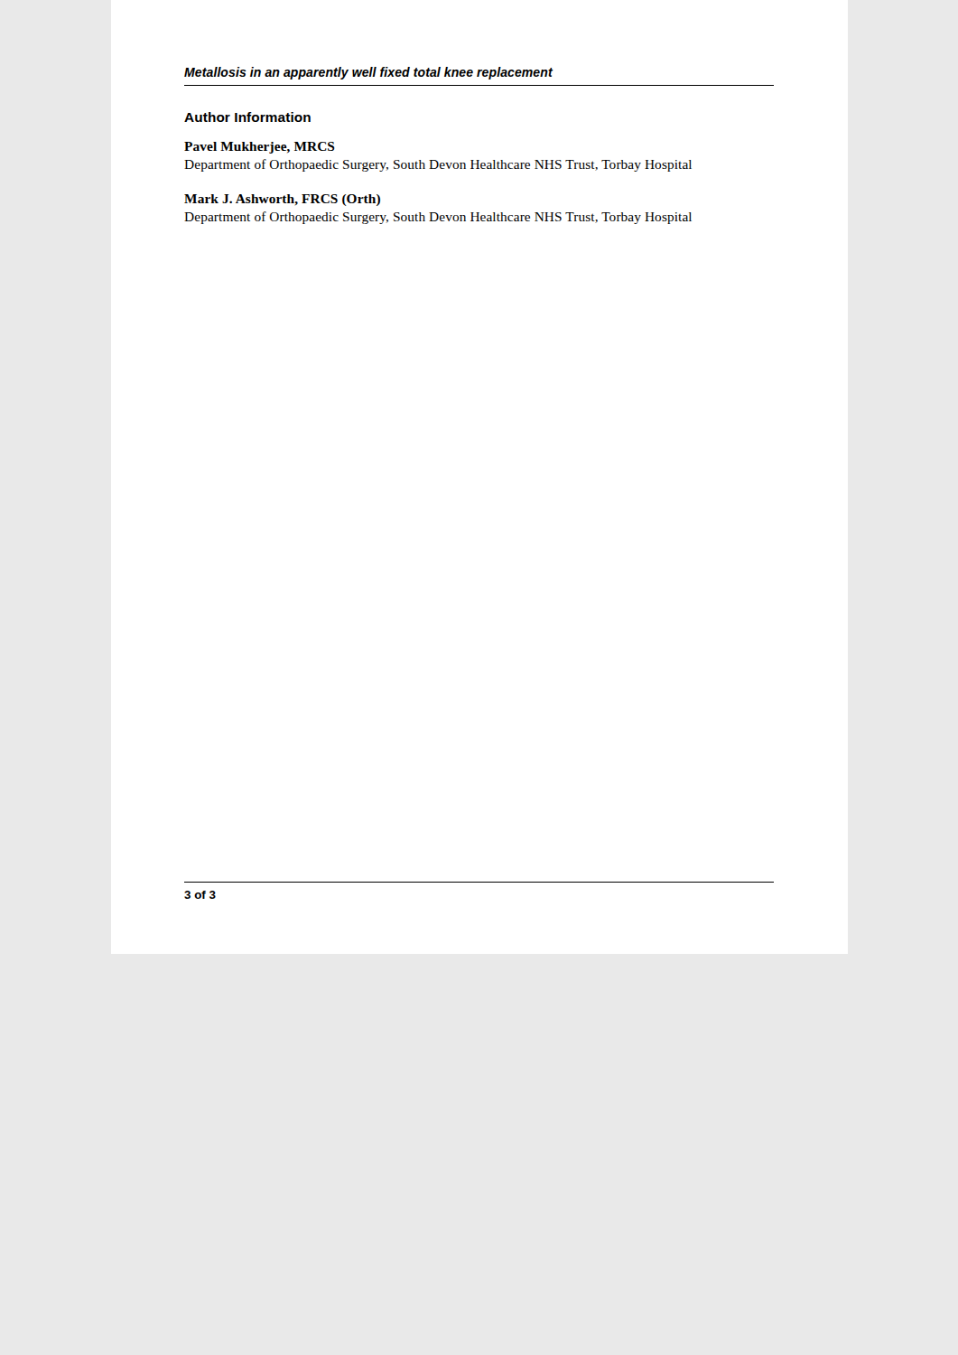Metallosis in an apparently well fixed total knee replacement
Author Information
Pavel Mukherjee, MRCS
Department of Orthopaedic Surgery, South Devon Healthcare NHS Trust, Torbay Hospital
Mark J. Ashworth, FRCS (Orth)
Department of Orthopaedic Surgery, South Devon Healthcare NHS Trust, Torbay Hospital
3 of 3